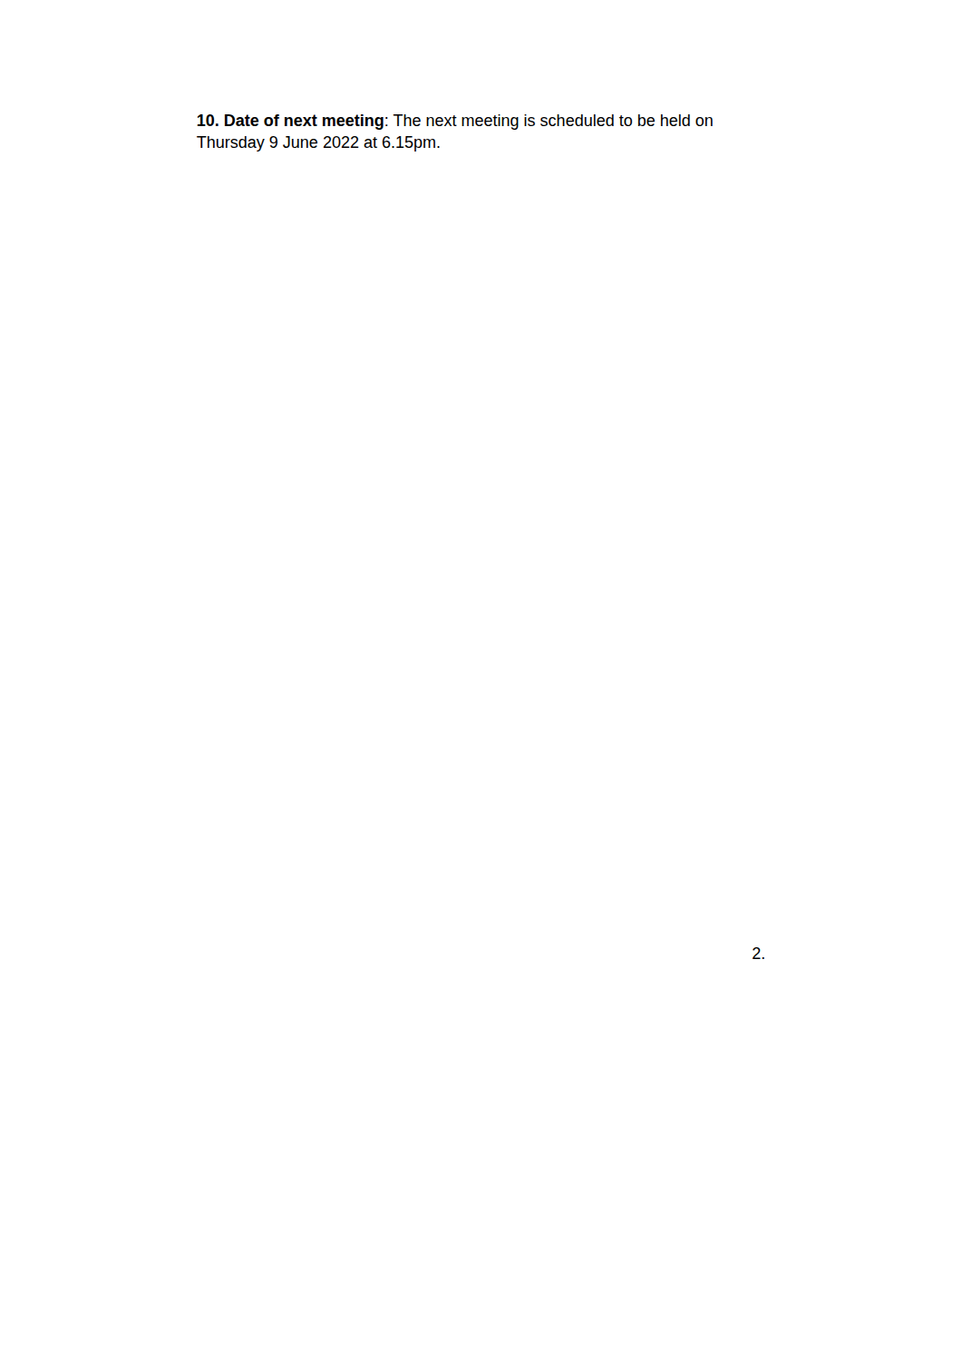10. Date of next meeting: The next meeting is scheduled to be held on Thursday 9 June 2022 at 6.15pm.
2.